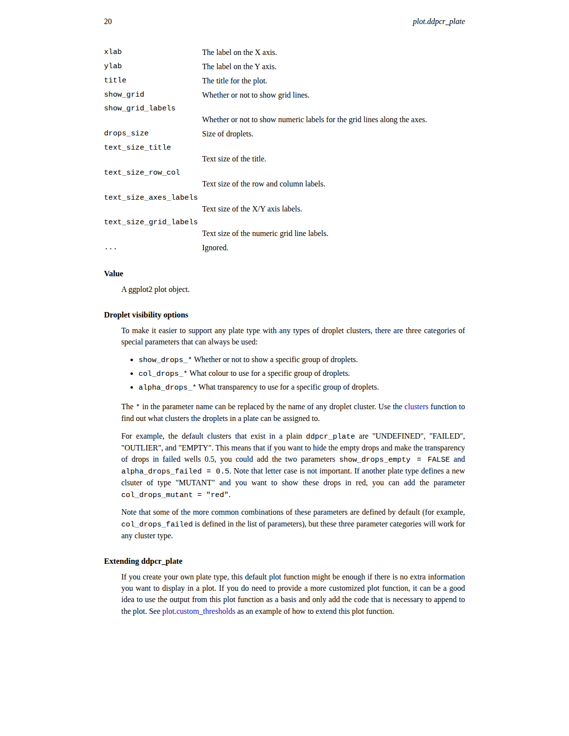20 plot.ddpcr_plate
xlab
The label on the X axis.
ylab
The label on the Y axis.
title
The title for the plot.
show_grid
Whether or not to show grid lines.
show_grid_labels
Whether or not to show numeric labels for the grid lines along the axes.
drops_size
Size of droplets.
text_size_title
Text size of the title.
text_size_row_col
Text size of the row and column labels.
text_size_axes_labels
Text size of the X/Y axis labels.
text_size_grid_labels
Text size of the numeric grid line labels.
...
Ignored.
Value
A ggplot2 plot object.
Droplet visibility options
To make it easier to support any plate type with any types of droplet clusters, there are three categories of special parameters that can always be used:
show_drops_* Whether or not to show a specific group of droplets.
col_drops_* What colour to use for a specific group of droplets.
alpha_drops_* What transparency to use for a specific group of droplets.
The * in the parameter name can be replaced by the name of any droplet cluster. Use the clusters function to find out what clusters the droplets in a plate can be assigned to.
For example, the default clusters that exist in a plain ddpcr_plate are "UNDEFINED", "FAILED", "OUTLIER", and "EMPTY". This means that if you want to hide the empty drops and make the transparency of drops in failed wells 0.5, you could add the two parameters show_drops_empty = FALSE and alpha_drops_failed = 0.5. Note that letter case is not important. If another plate type defines a new clsuter of type "MUTANT" and you want to show these drops in red, you can add the parameter col_drops_mutant = "red".
Note that some of the more common combinations of these parameters are defined by default (for example, col_drops_failed is defined in the list of parameters), but these three parameter categories will work for any cluster type.
Extending ddpcr_plate
If you create your own plate type, this default plot function might be enough if there is no extra information you want to display in a plot. If you do need to provide a more customized plot function, it can be a good idea to use the output from this plot function as a basis and only add the code that is necessary to append to the plot. See plot.custom_thresholds as an example of how to extend this plot function.